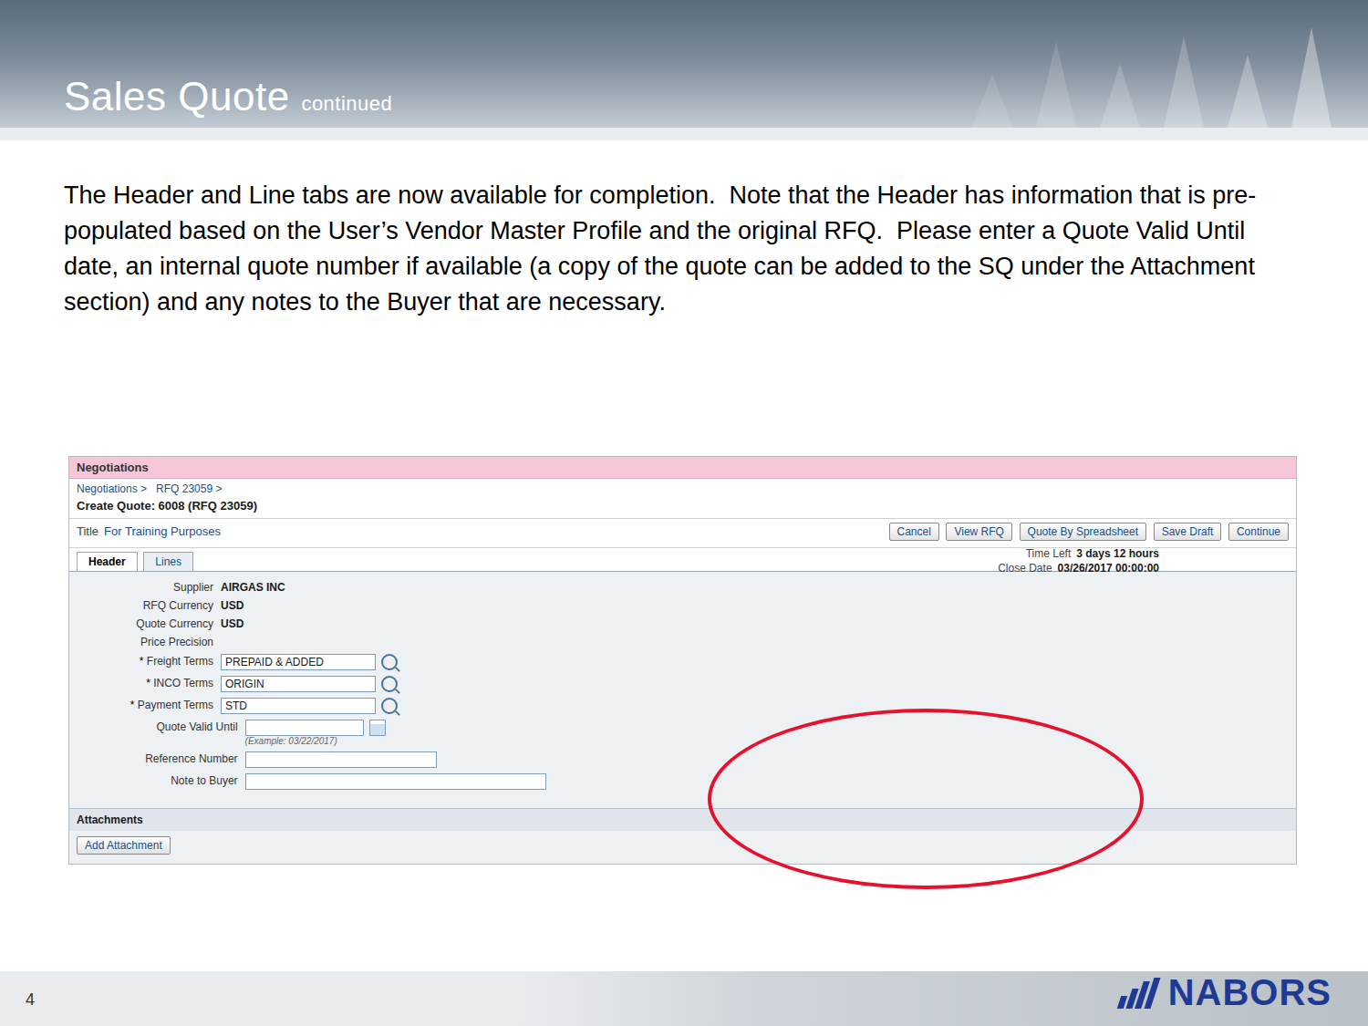Sales Quote continued
The Header and Line tabs are now available for completion. Note that the Header has information that is pre-populated based on the User’s Vendor Master Profile and the original RFQ. Please enter a Quote Valid Until date, an internal quote number if available (a copy of the quote can be added to the SQ under the Attachment section) and any notes to the Buyer that are necessary.
Negotiations
Negotiations > RFQ 23059 >
Create Quote: 6008 (RFQ 23059)
Title For Training Purposes
Cancel View RFQ Quote By Spreadsheet Save Draft Continue
Time Left 3 days 12 hours
Close Date 03/26/2017 00:00:00
Header Lines
Supplier AIRGAS INC
RFQ Currency USD
Quote Currency USD
Price Precision
Freight Terms PREPAID & ADDED
INCO Terms ORIGIN
Payment Terms STD
Quote Valid Until (Example: 03/22/2017)
Reference Number
Note to Buyer
Attachments
Add Attachment
4
NABORS